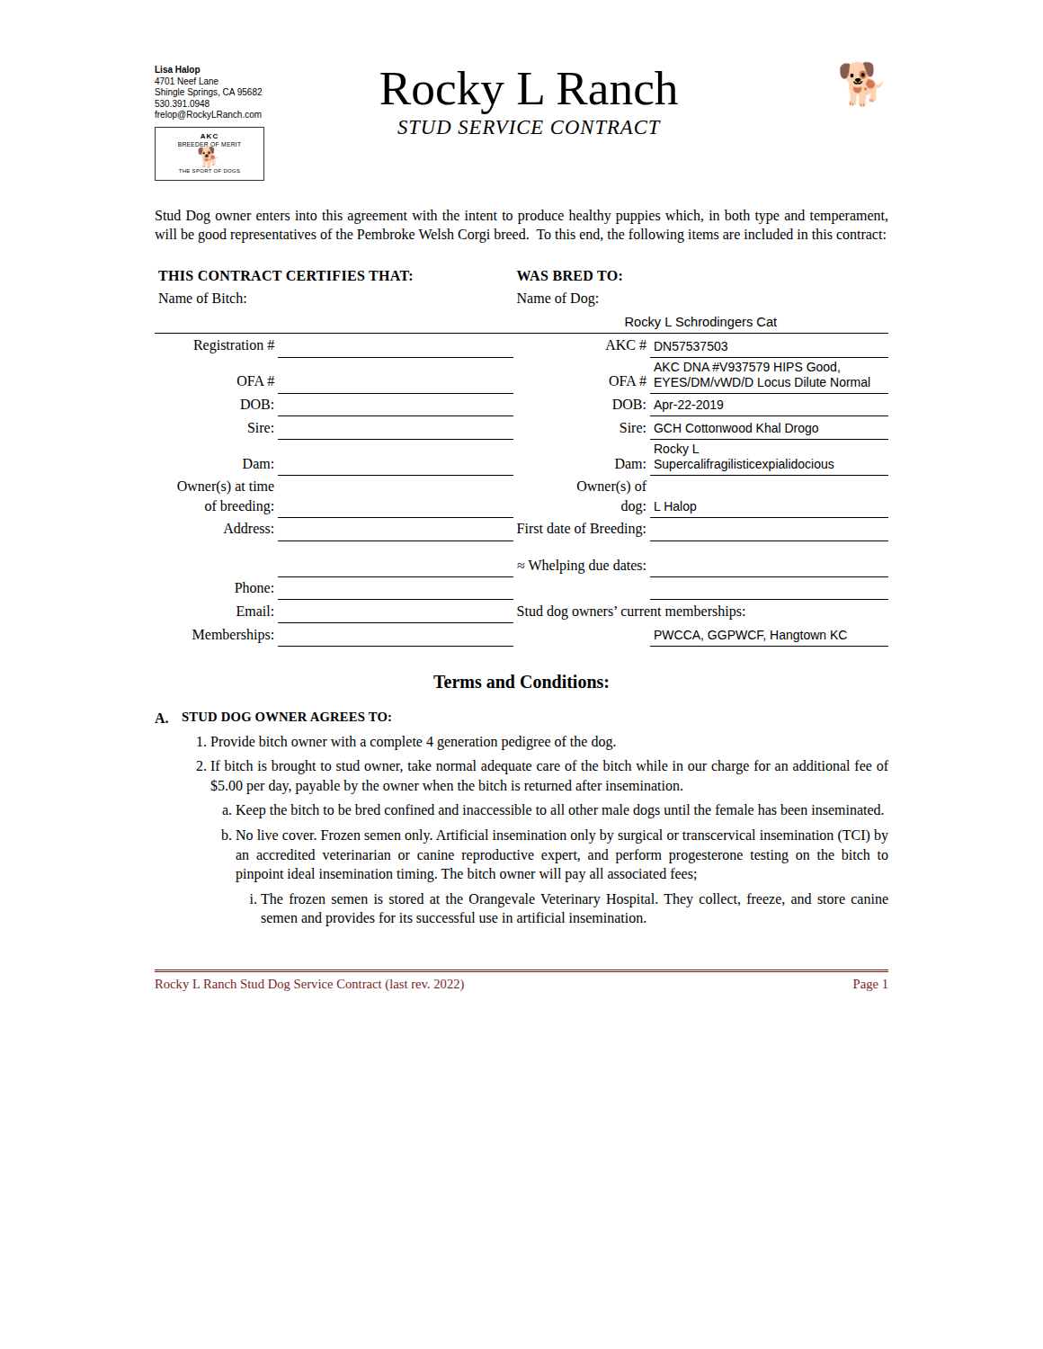Lisa Halop
4701 Neef Lane
Shingle Springs, CA 95682
530.391.0948
frelop@RockyLRanch.com
AKC
Breeder of Merit
🐕
The Sport of Dogs
Rocky L Ranch
STUD SERVICE CONTRACT
🐕
Stud Dog owner enters into this agreement with the intent to produce healthy puppies which, in both type and temperament, will be good representatives of the Pembroke Welsh Corgi breed. To this end, the following items are included in this contract:
| THIS CONTRACT CERTIFIES THAT: | WAS BRED TO: |
| Name of Bitch: | Name of Dog: |
| | Rocky L Schrodingers Cat |
| Registration # | | AKC # | DN57537503 |
| OFA # | | OFA # | AKC DNA #V937579 HIPS Good, EYES/DM/vWD/D Locus Dilute Normal |
| DOB: | | DOB: | Apr-22-2019 |
| Sire: | | Sire: | GCH Cottonwood Khal Drogo |
| Dam: | | Dam: | Rocky L Supercalifragilisticexpialidocious |
| Owner(s) at time of breeding: | | Owner(s) of dog: | L Halop |
| Address: | | First date of Breeding: | |
| | | ≈ Whelping due dates: | |
| Phone: | | | |
| Email: | | Stud dog owners’ current memberships: |
| Memberships: | | | PWCCA, GGPWCF, Hangtown KC |
Terms and Conditions:
A.
STUD DOG OWNER AGREES TO:
Provide bitch owner with a complete 4 generation pedigree of the dog.
If bitch is brought to stud owner, take normal adequate care of the bitch while in our charge for an additional fee of $5.00 per day, payable by the owner when the bitch is returned after insemination.
Keep the bitch to be bred confined and inaccessible to all other male dogs until the female has been inseminated.
No live cover. Frozen semen only. Artificial insemination only by surgical or transcervical insemination (TCI) by an accredited veterinarian or canine reproductive expert, and perform progesterone testing on the bitch to pinpoint ideal insemination timing. The bitch owner will pay all associated fees;
The frozen semen is stored at the Orangevale Veterinary Hospital. They collect, freeze, and store canine semen and provides for its successful use in artificial insemination.
Rocky L Ranch Stud Dog Service Contract (last rev. 2022) Page 1